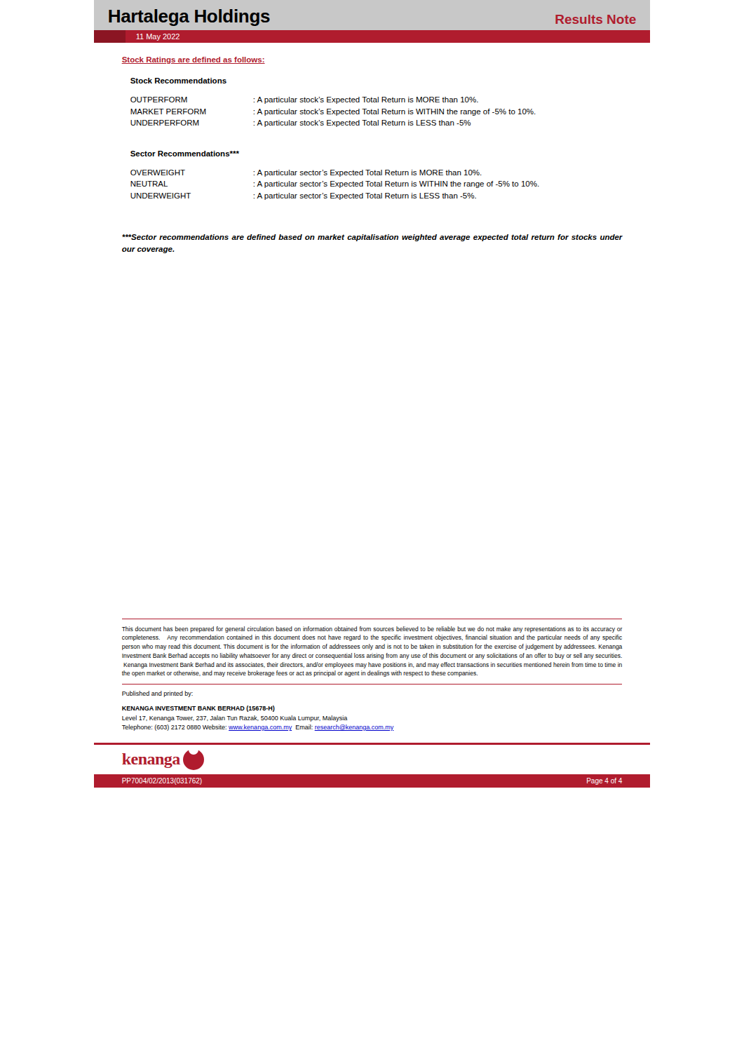Hartalega Holdings
Results Note
11 May 2022
Stock Ratings are defined as follows:
Stock Recommendations
| OUTPERFORM | : A particular stock’s Expected Total Return is MORE than 10%. |
| MARKET PERFORM | : A particular stock’s Expected Total Return is WITHIN the range of -5% to 10%. |
| UNDERPERFORM | : A particular stock’s Expected Total Return is LESS than -5% |
Sector Recommendations***
| OVERWEIGHT | : A particular sector’s Expected Total Return is MORE than 10%. |
| NEUTRAL | : A particular sector’s Expected Total Return is WITHIN the range of -5% to 10%. |
| UNDERWEIGHT | : A particular sector’s Expected Total Return is LESS than -5%. |
***Sector recommendations are defined based on market capitalisation weighted average expected total return for stocks under our coverage.
This document has been prepared for general circulation based on information obtained from sources believed to be reliable but we do not make any representations as to its accuracy or completeness. Any recommendation contained in this document does not have regard to the specific investment objectives, financial situation and the particular needs of any specific person who may read this document. This document is for the information of addressees only and is not to be taken in substitution for the exercise of judgement by addressees. Kenanga Investment Bank Berhad accepts no liability whatsoever for any direct or consequential loss arising from any use of this document or any solicitations of an offer to buy or sell any securities. Kenanga Investment Bank Berhad and its associates, their directors, and/or employees may have positions in, and may effect transactions in securities mentioned herein from time to time in the open market or otherwise, and may receive brokerage fees or act as principal or agent in dealings with respect to these companies.
Published and printed by:
KENANGA INVESTMENT BANK BERHAD (15678-H)
Level 17, Kenanga Tower, 237, Jalan Tun Razak, 50400 Kuala Lumpur, Malaysia
Telephone: (603) 2172 0880 Website: www.kenanga.com.my Email: research@kenanga.com.my
kenanga
PP7004/02/2013(031762) Page 4 of 4